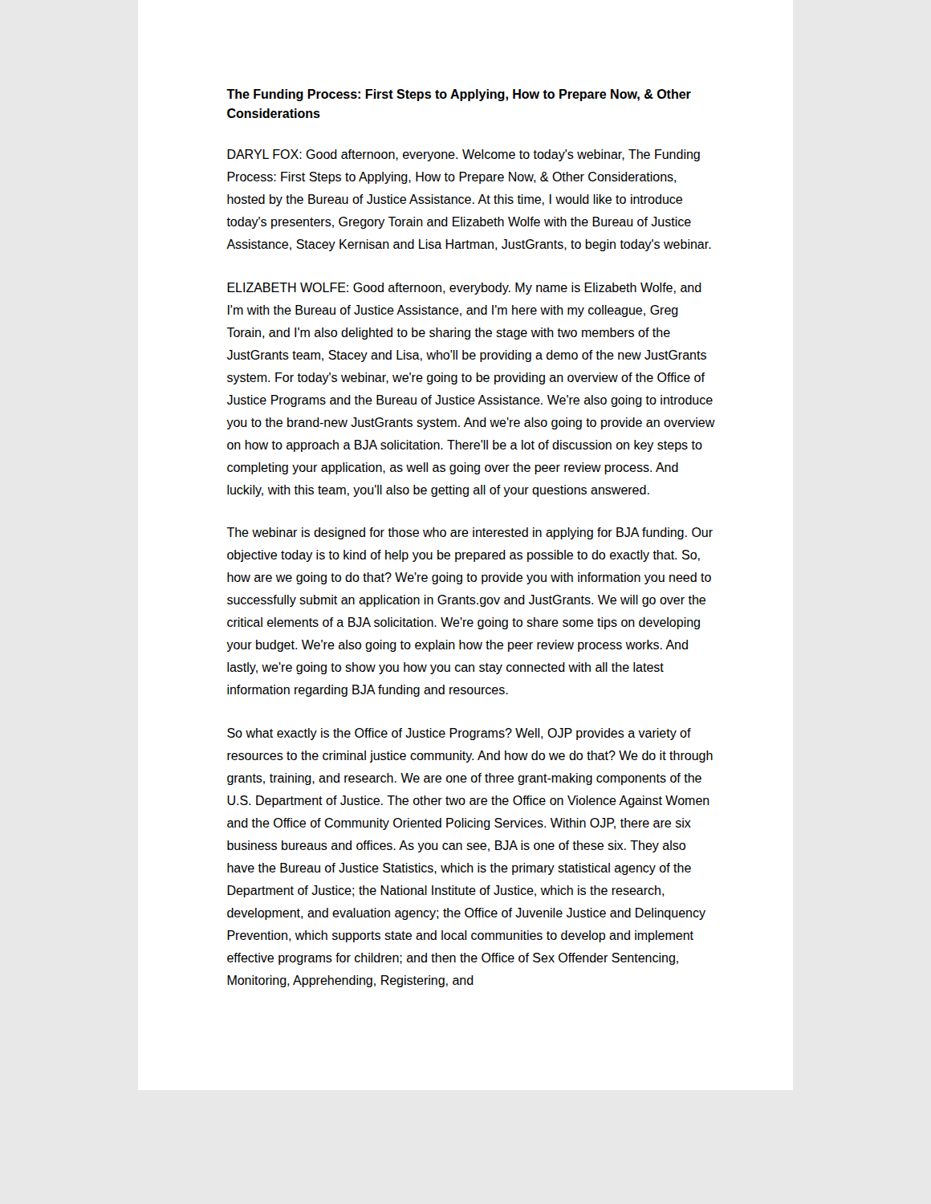The Funding Process: First Steps to Applying, How to Prepare Now, & Other Considerations
DARYL FOX: Good afternoon, everyone. Welcome to today's webinar, The Funding Process: First Steps to Applying, How to Prepare Now, & Other Considerations, hosted by the Bureau of Justice Assistance. At this time, I would like to introduce today's presenters, Gregory Torain and Elizabeth Wolfe with the Bureau of Justice Assistance, Stacey Kernisan and Lisa Hartman, JustGrants, to begin today's webinar.
ELIZABETH WOLFE: Good afternoon, everybody. My name is Elizabeth Wolfe, and I'm with the Bureau of Justice Assistance, and I'm here with my colleague, Greg Torain, and I'm also delighted to be sharing the stage with two members of the JustGrants team, Stacey and Lisa, who'll be providing a demo of the new JustGrants system. For today's webinar, we're going to be providing an overview of the Office of Justice Programs and the Bureau of Justice Assistance. We're also going to introduce you to the brand-new JustGrants system. And we're also going to provide an overview on how to approach a BJA solicitation. There'll be a lot of discussion on key steps to completing your application, as well as going over the peer review process. And luckily, with this team, you'll also be getting all of your questions answered.
The webinar is designed for those who are interested in applying for BJA funding. Our objective today is to kind of help you be prepared as possible to do exactly that. So, how are we going to do that? We're going to provide you with information you need to successfully submit an application in Grants.gov and JustGrants. We will go over the critical elements of a BJA solicitation. We're going to share some tips on developing your budget. We're also going to explain how the peer review process works. And lastly, we're going to show you how you can stay connected with all the latest information regarding BJA funding and resources.
So what exactly is the Office of Justice Programs? Well, OJP provides a variety of resources to the criminal justice community. And how do we do that? We do it through grants, training, and research. We are one of three grant-making components of the U.S. Department of Justice. The other two are the Office on Violence Against Women and the Office of Community Oriented Policing Services. Within OJP, there are six business bureaus and offices. As you can see, BJA is one of these six. They also have the Bureau of Justice Statistics, which is the primary statistical agency of the Department of Justice; the National Institute of Justice, which is the research, development, and evaluation agency; the Office of Juvenile Justice and Delinquency Prevention, which supports state and local communities to develop and implement effective programs for children; and then the Office of Sex Offender Sentencing, Monitoring, Apprehending, Registering, and